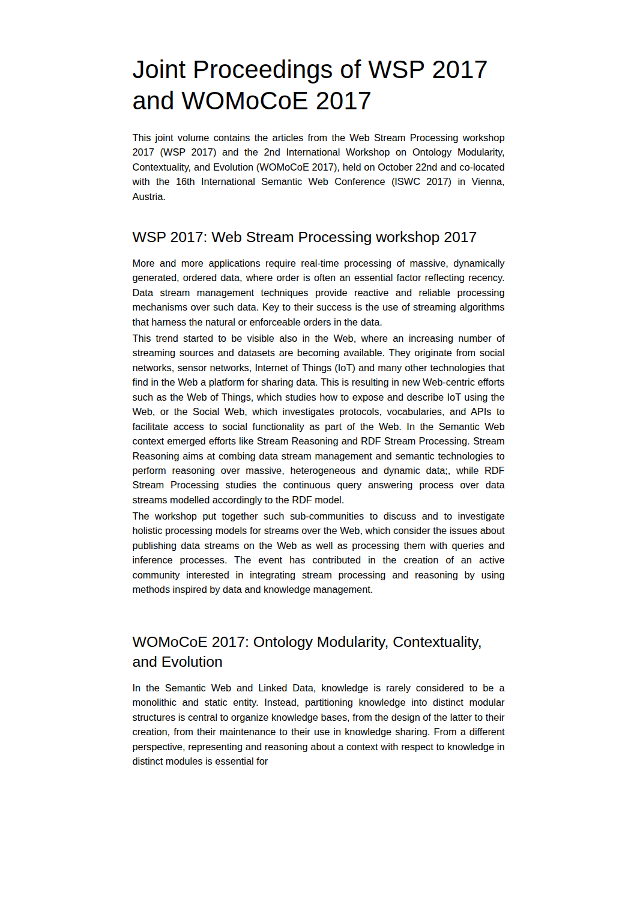Joint Proceedings of WSP 2017 and WOMoCoE 2017
This joint volume contains the articles from the Web Stream Processing workshop 2017 (WSP 2017) and the 2nd International Workshop on Ontology Modularity, Contextuality, and Evolution (WOMoCoE 2017), held on October 22nd and co-located with the 16th International Semantic Web Conference (ISWC 2017) in Vienna, Austria.
WSP 2017: Web Stream Processing workshop 2017
More and more applications require real-time processing of massive, dynamically generated, ordered data, where order is often an essential factor reflecting recency. Data stream management techniques provide reactive and reliable processing mechanisms over such data. Key to their success is the use of streaming algorithms that harness the natural or enforceable orders in the data.
This trend started to be visible also in the Web, where an increasing number of streaming sources and datasets are becoming available. They originate from social networks, sensor networks, Internet of Things (IoT) and many other technologies that find in the Web a platform for sharing data. This is resulting in new Web-centric efforts such as the Web of Things, which studies how to expose and describe IoT using the Web, or the Social Web, which investigates protocols, vocabularies, and APIs to facilitate access to social functionality as part of the Web. In the Semantic Web context emerged efforts like Stream Reasoning and RDF Stream Processing. Stream Reasoning aims at combing data stream management and semantic technologies to perform reasoning over massive, heterogeneous and dynamic data;, while RDF Stream Processing studies the continuous query answering process over data streams modelled accordingly to the RDF model.
The workshop put together such sub-communities to discuss and to investigate holistic processing models for streams over the Web, which consider the issues about publishing data streams on the Web as well as processing them with queries and inference processes. The event has contributed in the creation of an active community interested in integrating stream processing and reasoning by using methods inspired by data and knowledge management.
WOMoCoE 2017: Ontology Modularity, Contextuality, and Evolution
In the Semantic Web and Linked Data, knowledge is rarely considered to be a monolithic and static entity. Instead, partitioning knowledge into distinct modular structures is central to organize knowledge bases, from the design of the latter to their creation, from their maintenance to their use in knowledge sharing. From a different perspective, representing and reasoning about a context with respect to knowledge in distinct modules is essential for